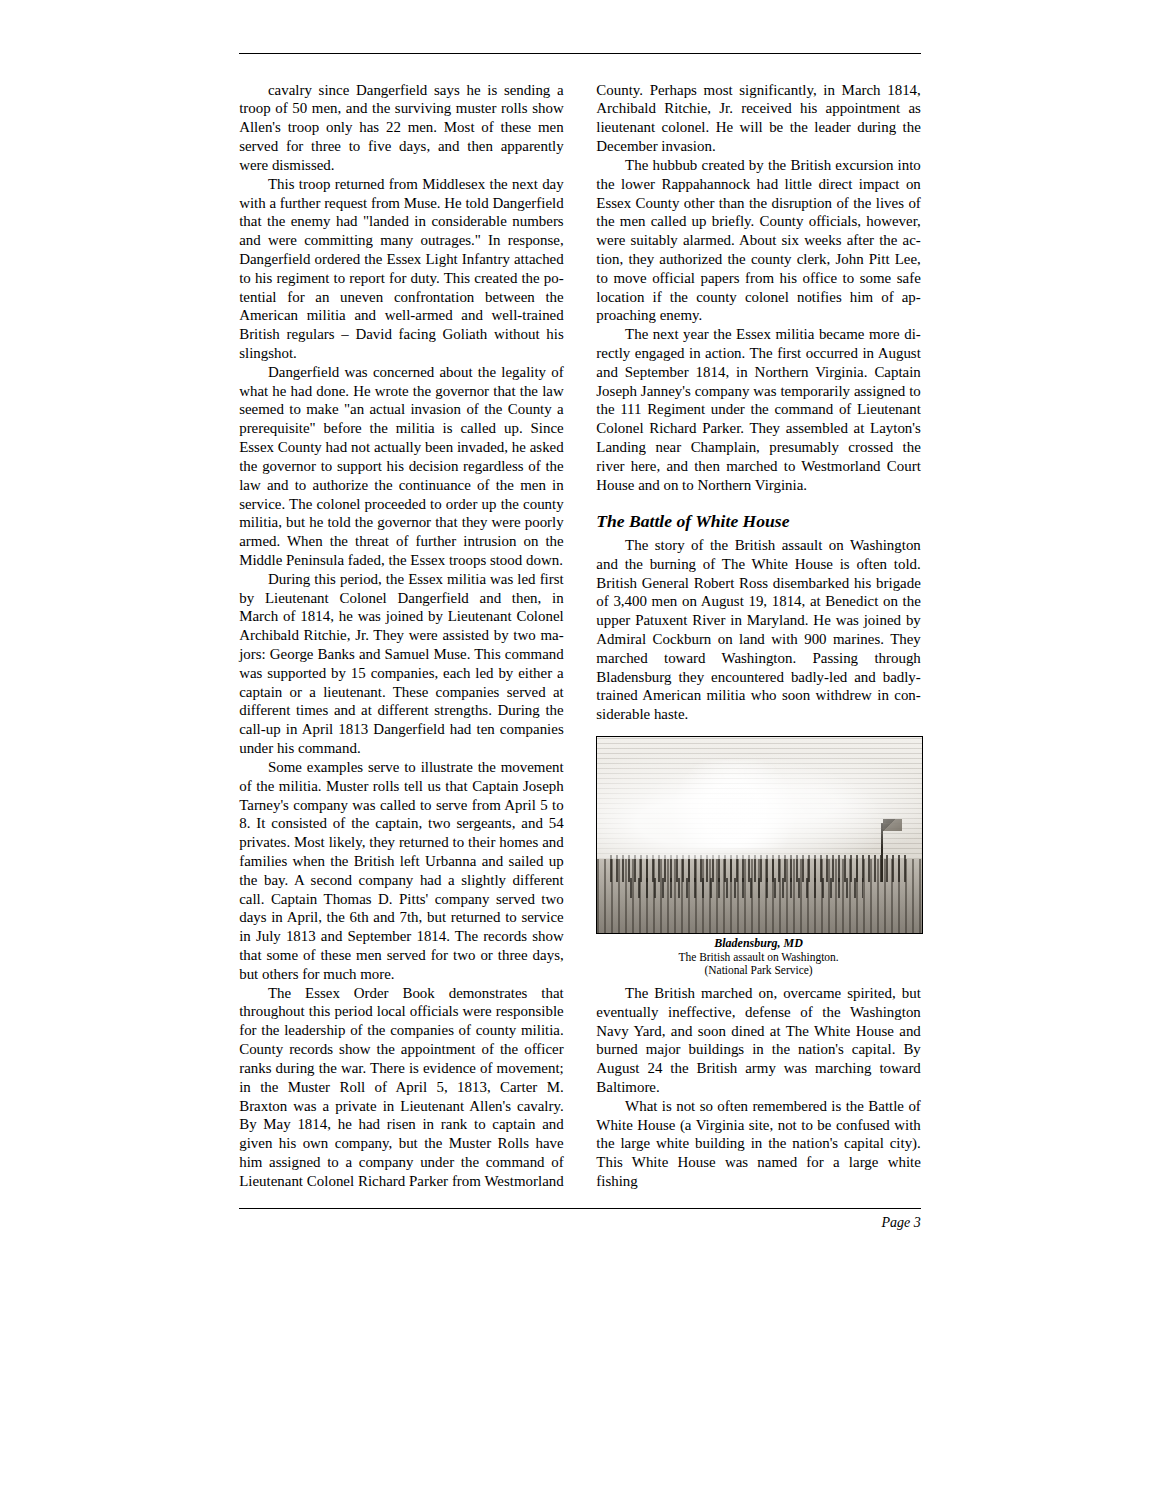cavalry since Dangerfield says he is sending a troop of 50 men, and the surviving muster rolls show Allen's troop only has 22 men. Most of these men served for three to five days, and then apparently were dismissed.
This troop returned from Middlesex the next day with a further request from Muse. He told Dangerfield that the enemy had "landed in considerable numbers and were committing many outrages." In response, Dangerfield ordered the Essex Light Infantry attached to his regiment to report for duty. This created the potential for an uneven confrontation between the American militia and well-armed and well-trained British regulars – David facing Goliath without his slingshot.
Dangerfield was concerned about the legality of what he had done. He wrote the governor that the law seemed to make "an actual invasion of the County a prerequisite" before the militia is called up. Since Essex County had not actually been invaded, he asked the governor to support his decision regardless of the law and to authorize the continuance of the men in service. The colonel proceeded to order up the county militia, but he told the governor that they were poorly armed. When the threat of further intrusion on the Middle Peninsula faded, the Essex troops stood down.
During this period, the Essex militia was led first by Lieutenant Colonel Dangerfield and then, in March of 1814, he was joined by Lieutenant Colonel Archibald Ritchie, Jr. They were assisted by two majors: George Banks and Samuel Muse. This command was supported by 15 companies, each led by either a captain or a lieutenant. These companies served at different times and at different strengths. During the call-up in April 1813 Dangerfield had ten companies under his command.
Some examples serve to illustrate the movement of the militia. Muster rolls tell us that Captain Joseph Tarney's company was called to serve from April 5 to 8. It consisted of the captain, two sergeants, and 54 privates. Most likely, they returned to their homes and families when the British left Urbanna and sailed up the bay. A second company had a slightly different call. Captain Thomas D. Pitts' company served two days in April, the 6th and 7th, but returned to service in July 1813 and September 1814. The records show that some of these men served for two or three days, but others for much more.
The Essex Order Book demonstrates that throughout this period local officials were responsible for the leadership of the companies of county militia. County records show the appointment of the officer ranks during the war. There is evidence of movement; in the Muster Roll of April 5, 1813, Carter M. Braxton was a private in Lieutenant Allen's cavalry. By May 1814, he had risen in rank to captain and given his own company, but the Muster Rolls have him assigned to a company under the command of Lieutenant Colonel Richard Parker from Westmorland County. Perhaps most significantly, in March 1814, Archibald Ritchie, Jr. received his appointment as lieutenant colonel. He will be the leader during the December invasion.
The hubbub created by the British excursion into the lower Rappahannock had little direct impact on Essex County other than the disruption of the lives of the men called up briefly. County officials, however, were suitably alarmed. About six weeks after the action, they authorized the county clerk, John Pitt Lee, to move official papers from his office to some safe location if the county colonel notifies him of approaching enemy.
The next year the Essex militia became more directly engaged in action. The first occurred in August and September 1814, in Northern Virginia. Captain Joseph Janney's company was temporarily assigned to the 111 Regiment under the command of Lieutenant Colonel Richard Parker. They assembled at Layton's Landing near Champlain, presumably crossed the river here, and then marched to Westmorland Court House and on to Northern Virginia.
The Battle of White House
The story of the British assault on Washington and the burning of The White House is often told. British General Robert Ross disembarked his brigade of 3,400 men on August 19, 1814, at Benedict on the upper Patuxent River in Maryland. He was joined by Admiral Cockburn on land with 900 marines. They marched toward Washington. Passing through Bladensburg they encountered badly-led and badly-trained American militia who soon withdrew in considerable haste.
Bladensburg, MD The British assault on Washington.
(National Park Service)
The British marched on, overcame spirited, but eventually ineffective, defense of the Washington Navy Yard, and soon dined at The White House and burned major buildings in the nation's capital. By August 24 the British army was marching toward Baltimore.
What is not so often remembered is the Battle of White House (a Virginia site, not to be confused with the large white building in the nation's capital city). This White House was named for a large white fishing
Page 3